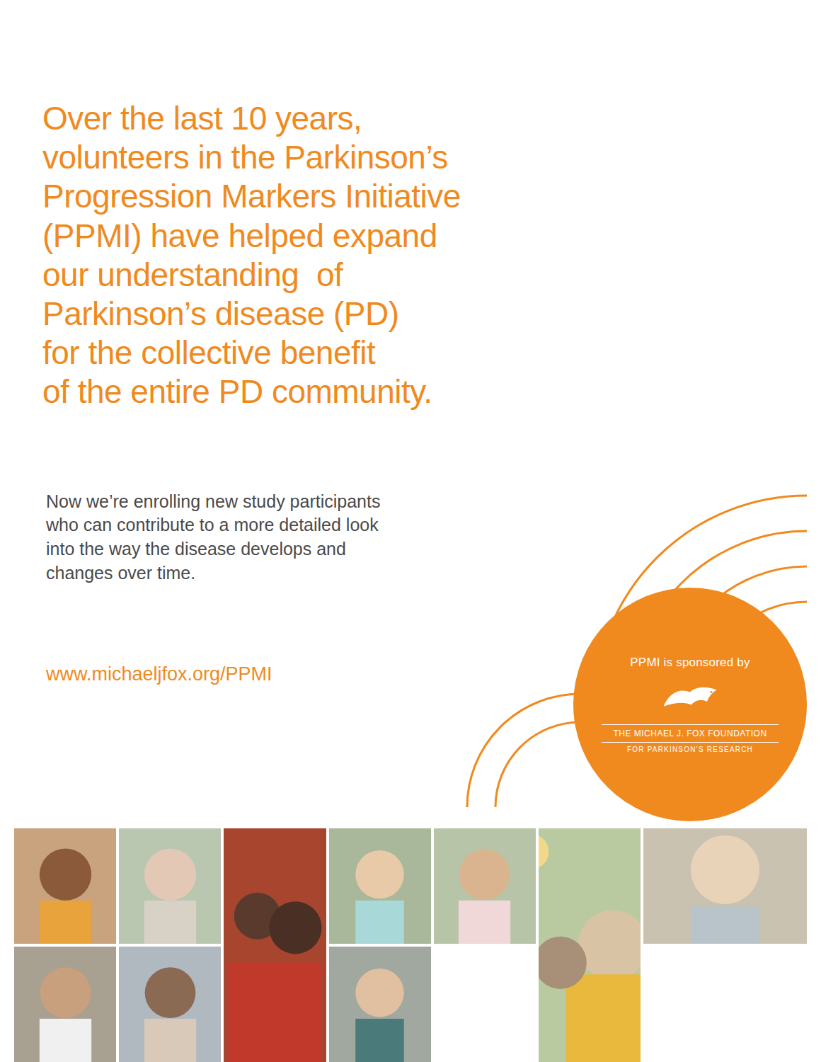Over the last 10 years,
volunteers in the Parkinson’s
Progression Markers Initiative
(PPMI) have helped expand
our understanding of
Parkinson’s disease (PD)
for the collective benefit
of the entire PD community.
Now we’re enrolling new study participants who can contribute to a more detailed look into the way the disease develops and changes over time.
www.michaeljfox.org/PPMI
PPMI is sponsored by
THE MICHAEL J. FOX FOUNDATION
FOR PARKINSON’S RESEARCH